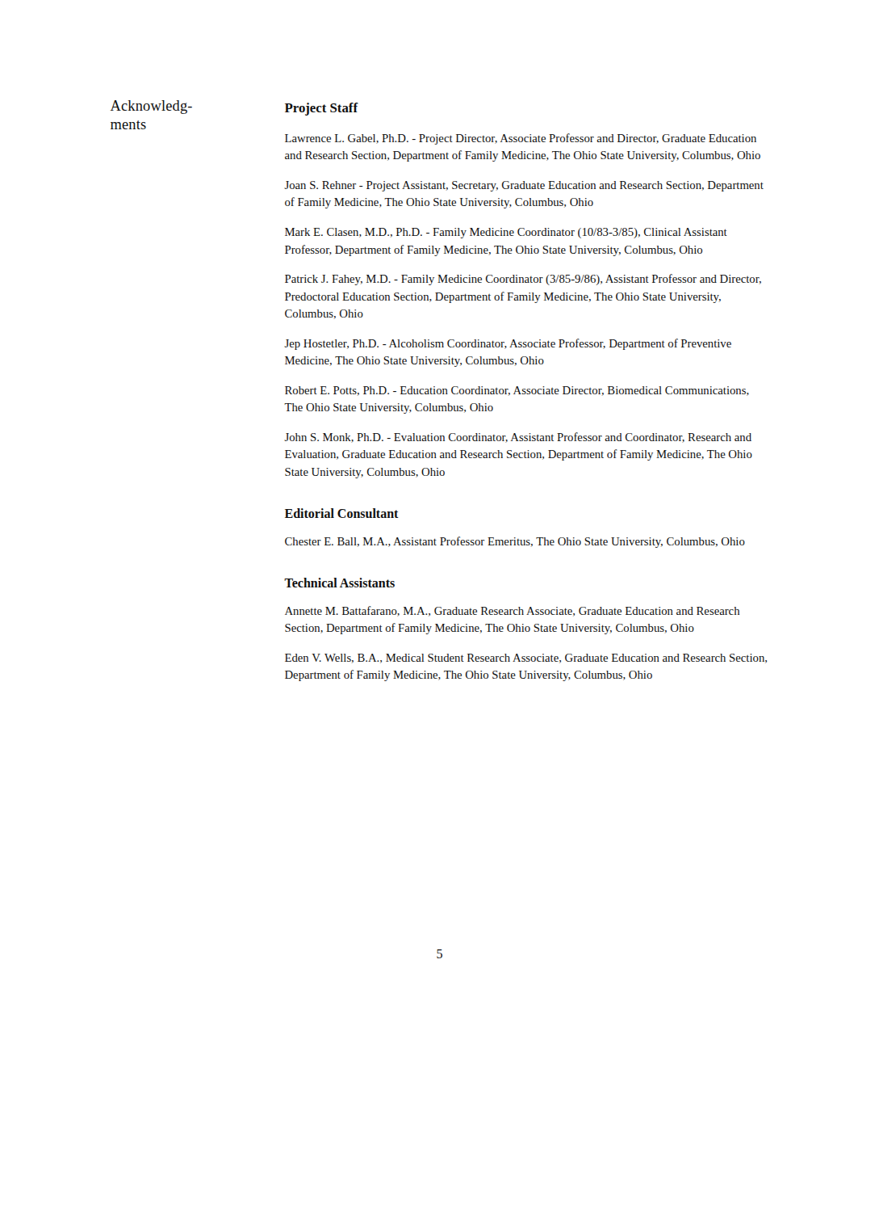Acknowledg-
ments
Project Staff
Lawrence L. Gabel, Ph.D. - Project Director, Associate Professor and Director, Graduate Education and Research Section, Department of Family Medicine, The Ohio State University, Columbus, Ohio
Joan S. Rehner - Project Assistant, Secretary, Graduate Education and Research Section, Department of Family Medicine, The Ohio State University, Columbus, Ohio
Mark E. Clasen, M.D., Ph.D. - Family Medicine Coordinator (10/83-3/85), Clinical Assistant Professor, Department of Family Medicine, The Ohio State University, Columbus, Ohio
Patrick J. Fahey, M.D. - Family Medicine Coordinator (3/85-9/86), Assistant Professor and Director, Predoctoral Education Section, Department of Family Medicine, The Ohio State University, Columbus, Ohio
Jep Hostetler, Ph.D. - Alcoholism Coordinator, Associate Professor, Department of Preventive Medicine, The Ohio State University, Columbus, Ohio
Robert E. Potts, Ph.D. - Education Coordinator, Associate Director, Biomedical Communications, The Ohio State University, Columbus, Ohio
John S. Monk, Ph.D. - Evaluation Coordinator, Assistant Professor and Coordinator, Research and Evaluation, Graduate Education and Research Section, Department of Family Medicine, The Ohio State University, Columbus, Ohio
Editorial Consultant
Chester E. Ball, M.A., Assistant Professor Emeritus, The Ohio State University, Columbus, Ohio
Technical Assistants
Annette M. Battafarano, M.A., Graduate Research Associate, Graduate Education and Research Section, Department of Family Medicine, The Ohio State University, Columbus, Ohio
Eden V. Wells, B.A., Medical Student Research Associate, Graduate Education and Research Section, Department of Family Medicine, The Ohio State University, Columbus, Ohio
5